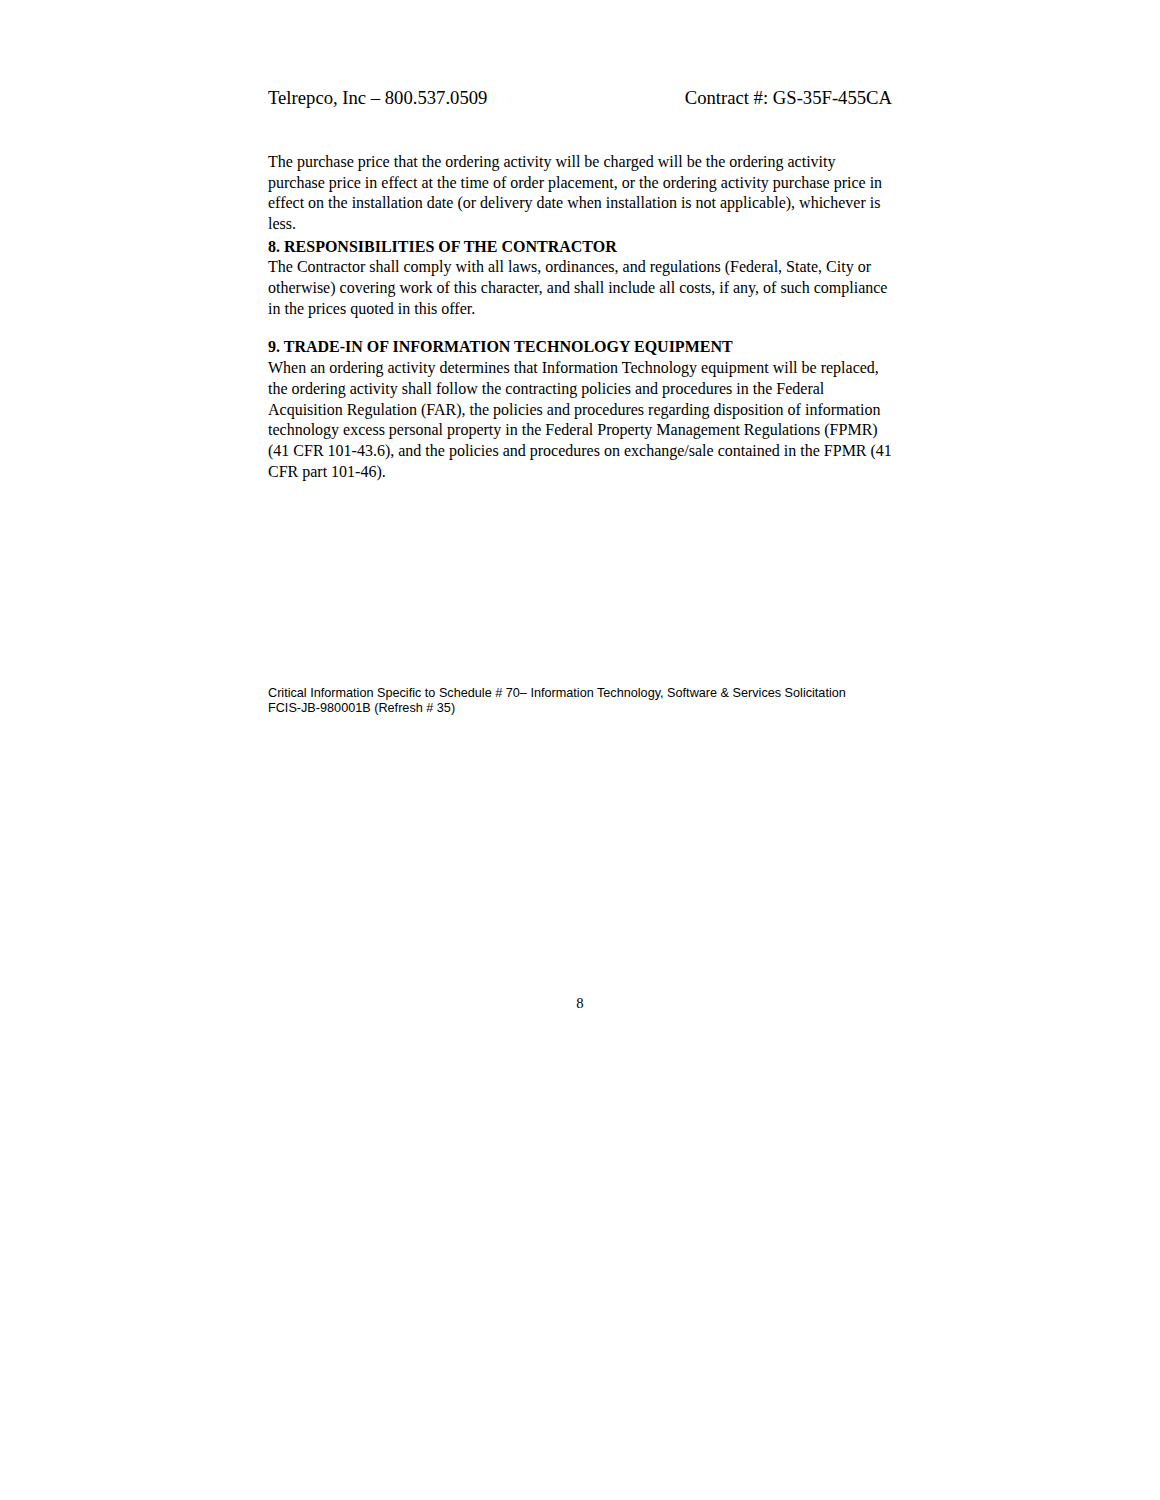Telrepco, Inc – 800.537.0509 Contract #: GS-35F-455CA
The purchase price that the ordering activity will be charged will be the ordering activity purchase price in effect at the time of order placement, or the ordering activity purchase price in effect on the installation date (or delivery date when installation is not applicable), whichever is less.
8. RESPONSIBILITIES OF THE CONTRACTOR
The Contractor shall comply with all laws, ordinances, and regulations (Federal, State, City or otherwise) covering work of this character, and shall include all costs, if any, of such compliance in the prices quoted in this offer.
9. TRADE-IN OF INFORMATION TECHNOLOGY EQUIPMENT
When an ordering activity determines that Information Technology equipment will be replaced, the ordering activity shall follow the contracting policies and procedures in the Federal Acquisition Regulation (FAR), the policies and procedures regarding disposition of information technology excess personal property in the Federal Property Management Regulations (FPMR) (41 CFR 101-43.6), and the policies and procedures on exchange/sale contained in the FPMR (41 CFR part 101-46).
Critical Information Specific to Schedule # 70– Information Technology, Software & Services Solicitation
FCIS-JB-980001B (Refresh # 35)
8